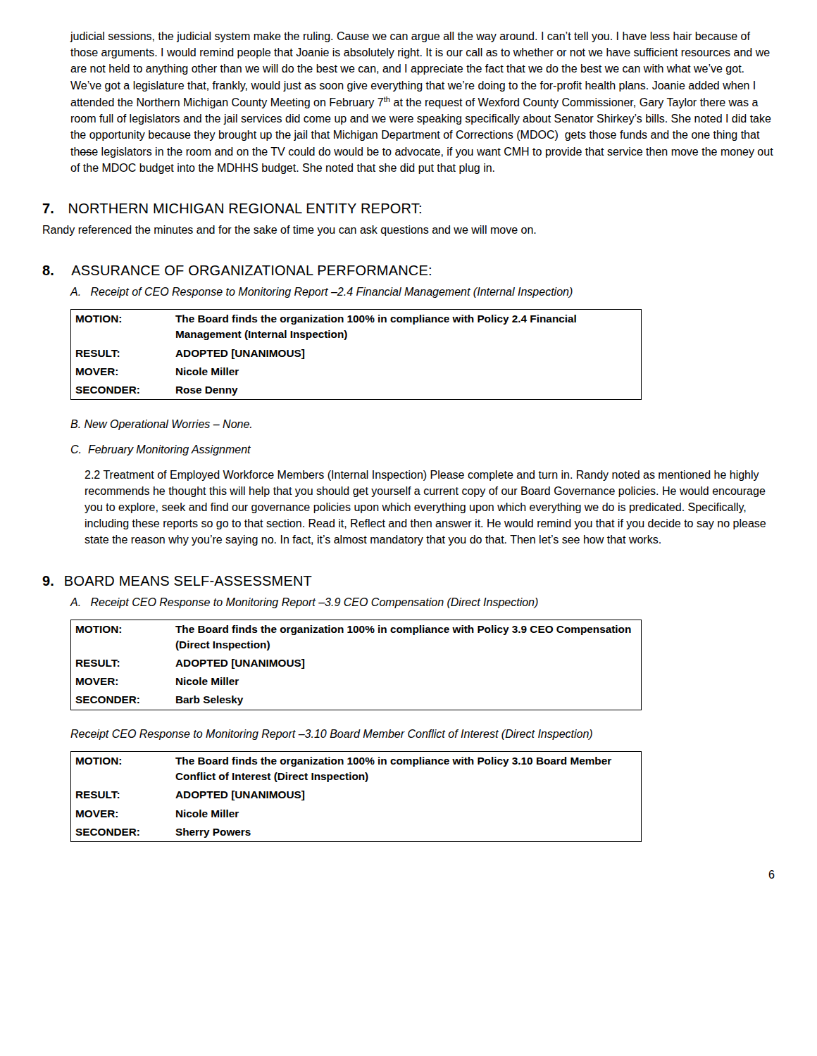judicial sessions, the judicial system make the ruling. Cause we can argue all the way around. I can’t tell you. I have less hair because of those arguments. I would remind people that Joanie is absolutely right. It is our call as to whether or not we have sufficient resources and we are not held to anything other than we will do the best we can, and I appreciate the fact that we do the best we can with what we’ve got. We’ve got a legislature that, frankly, would just as soon give everything that we’re doing to the for-profit health plans. Joanie added when I attended the Northern Michigan County Meeting on February 7th at the request of Wexford County Commissioner, Gary Taylor there was a room full of legislators and the jail services did come up and we were speaking specifically about Senator Shirkey’s bills. She noted I did take the opportunity because they brought up the jail that Michigan Department of Corrections (MDOC) gets those funds and the one thing that those legislators in the room and on the TV could do would be to advocate, if you want CMH to provide that service then move the money out of the MDOC budget into the MDHHS budget. She noted that she did put that plug in.
7. NORTHERN MICHIGAN REGIONAL ENTITY REPORT:
Randy referenced the minutes and for the sake of time you can ask questions and we will move on.
8. ASSURANCE OF ORGANIZATIONAL PERFORMANCE:
A. Receipt of CEO Response to Monitoring Report –2.4 Financial Management (Internal Inspection)
| MOTION: | The Board finds the organization 100% in compliance with Policy 2.4 Financial Management (Internal Inspection) |
| RESULT: | ADOPTED [UNANIMOUS] |
| MOVER: | Nicole Miller |
| SECONDER: | Rose Denny |
B. New Operational Worries – None.
C. February Monitoring Assignment
2.2 Treatment of Employed Workforce Members (Internal Inspection) Please complete and turn in. Randy noted as mentioned he highly recommends he thought this will help that you should get yourself a current copy of our Board Governance policies. He would encourage you to explore, seek and find our governance policies upon which everything upon which everything we do is predicated. Specifically, including these reports so go to that section. Read it, Reflect and then answer it. He would remind you that if you decide to say no please state the reason why you’re saying no. In fact, it’s almost mandatory that you do that. Then let’s see how that works.
9. BOARD MEANS SELF-ASSESSMENT
A. Receipt CEO Response to Monitoring Report –3.9 CEO Compensation (Direct Inspection)
| MOTION: | The Board finds the organization 100% in compliance with Policy 3.9 CEO Compensation (Direct Inspection) |
| RESULT: | ADOPTED [UNANIMOUS] |
| MOVER: | Nicole Miller |
| SECONDER: | Barb Selesky |
Receipt CEO Response to Monitoring Report –3.10 Board Member Conflict of Interest (Direct Inspection)
| MOTION: | The Board finds the organization 100% in compliance with Policy 3.10 Board Member Conflict of Interest (Direct Inspection) |
| RESULT: | ADOPTED [UNANIMOUS] |
| MOVER: | Nicole Miller |
| SECONDER: | Sherry Powers |
6